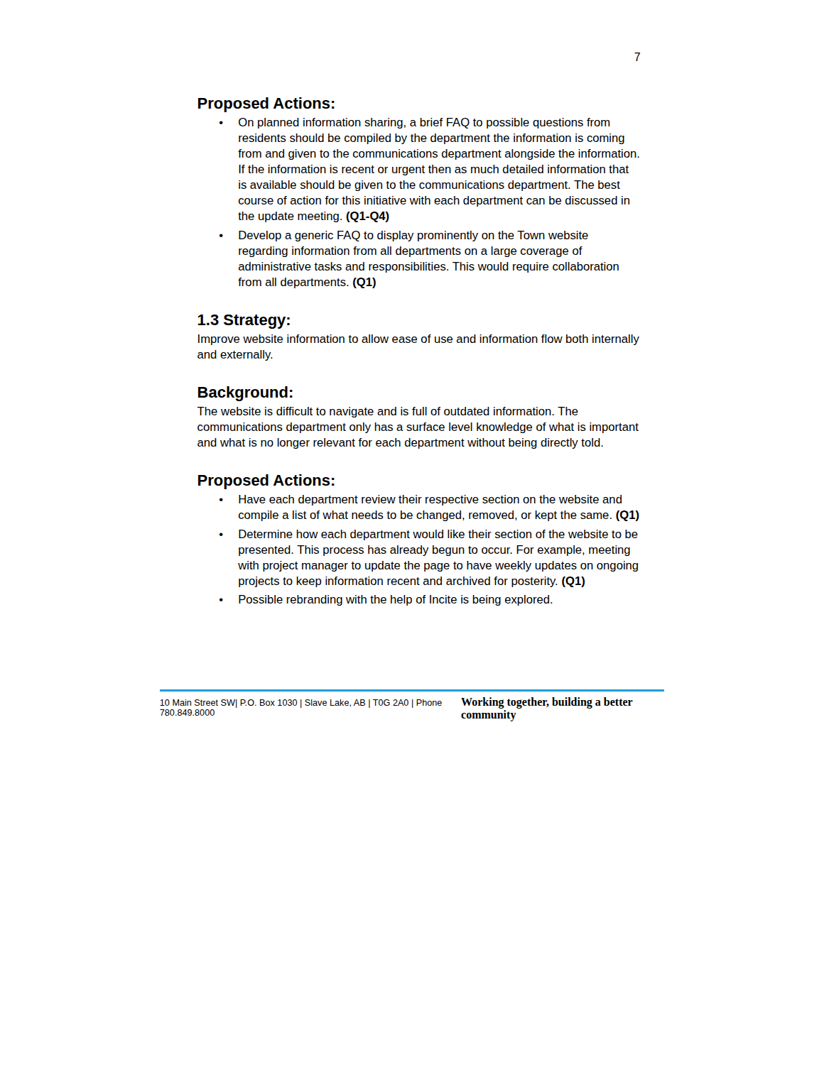7
Proposed Actions:
On planned information sharing, a brief FAQ to possible questions from residents should be compiled by the department the information is coming from and given to the communications department alongside the information. If the information is recent or urgent then as much detailed information that is available should be given to the communications department. The best course of action for this initiative with each department can be discussed in the update meeting. (Q1-Q4)
Develop a generic FAQ to display prominently on the Town website regarding information from all departments on a large coverage of administrative tasks and responsibilities. This would require collaboration from all departments. (Q1)
1.3 Strategy:
Improve website information to allow ease of use and information flow both internally and externally.
Background:
The website is difficult to navigate and is full of outdated information. The communications department only has a surface level knowledge of what is important and what is no longer relevant for each department without being directly told.
Proposed Actions:
Have each department review their respective section on the website and compile a list of what needs to be changed, removed, or kept the same. (Q1)
Determine how each department would like their section of the website to be presented. This process has already begun to occur. For example, meeting with project manager to update the page to have weekly updates on ongoing projects to keep information recent and archived for posterity. (Q1)
Possible rebranding with the help of Incite is being explored.
10 Main Street SW| P.O. Box 1030 | Slave Lake, AB | T0G 2A0 | Phone 780.849.8000
Working together, building a better community